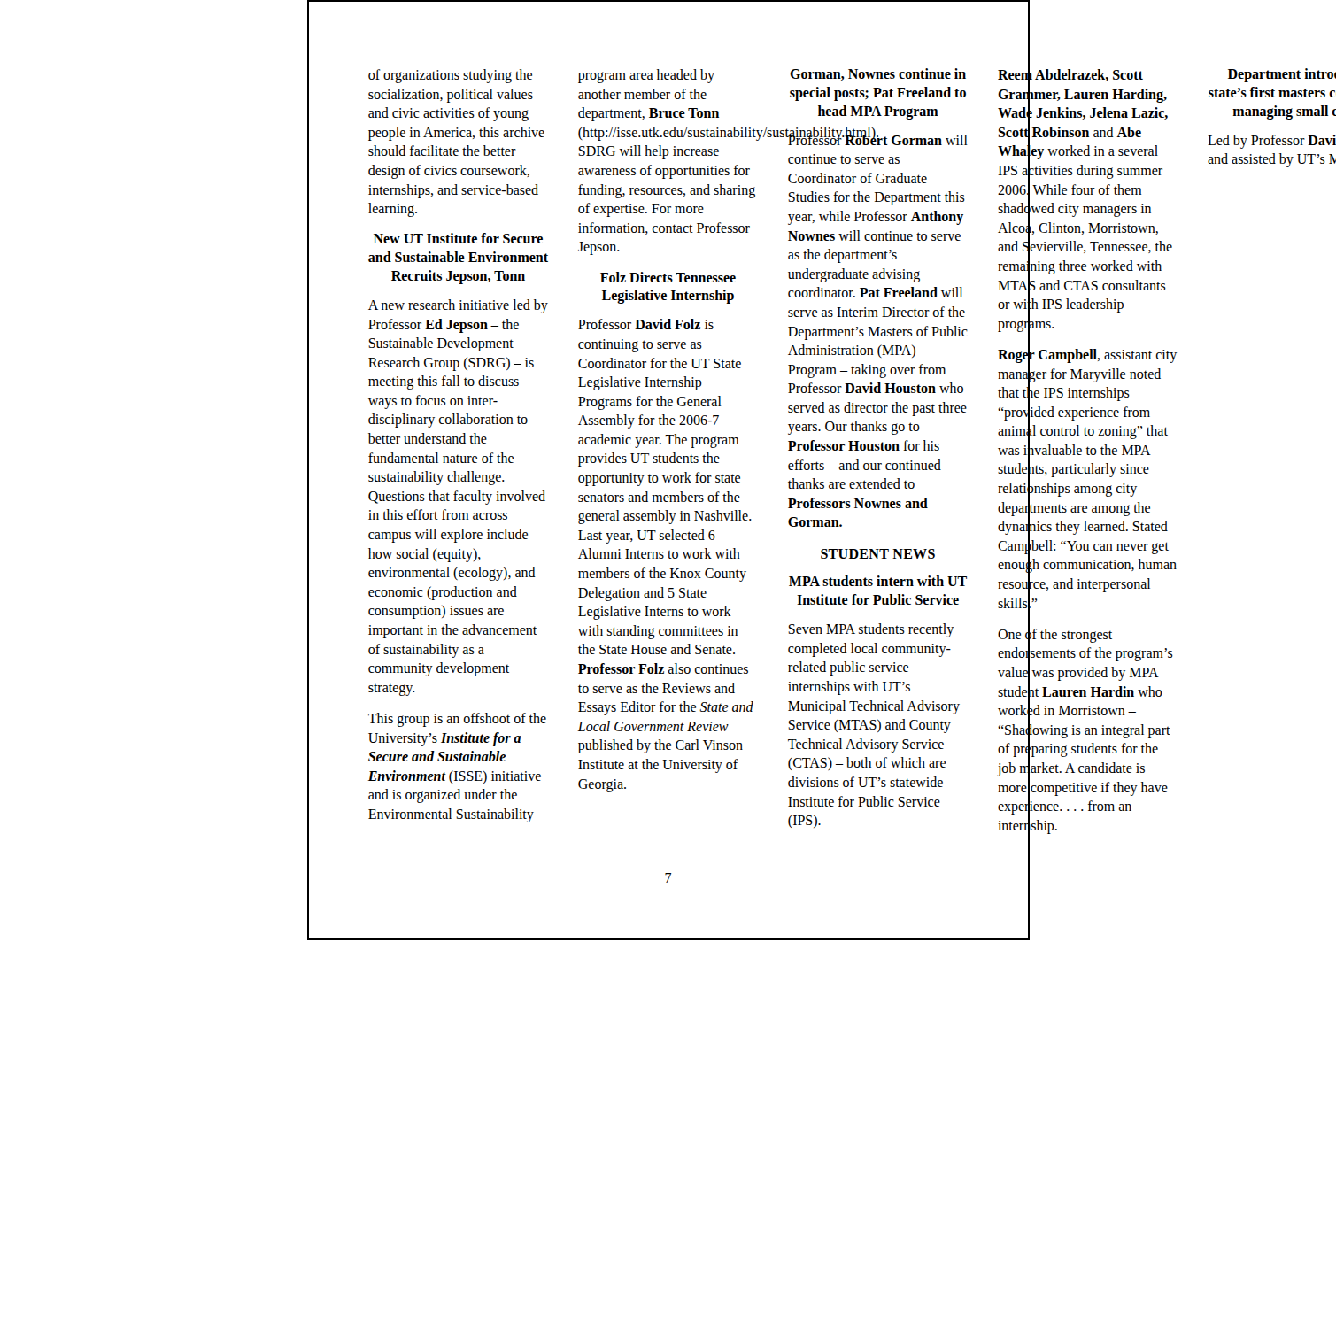of organizations studying the socialization, political values and civic activities of young people in America, this archive should facilitate the better design of civics coursework, internships, and service-based learning.
New UT Institute for Secure and Sustainable Environment Recruits Jepson, Tonn
A new research initiative led by Professor Ed Jepson – the Sustainable Development Research Group (SDRG) – is meeting this fall to discuss ways to focus on inter-disciplinary collaboration to better understand the fundamental nature of the sustainability challenge. Questions that faculty involved in this effort from across campus will explore include how social (equity), environmental (ecology), and economic (production and consumption) issues are important in the advancement of sustainability as a community development strategy.
This group is an offshoot of the University’s Institute for a Secure and Sustainable Environment (ISSE) initiative and is organized under the Environmental Sustainability program area headed by another member of the department, Bruce Tonn (http://isse.utk.edu/sustainability/sustainability.html). SDRG will help increase awareness of opportunities for funding, resources, and sharing of expertise. For more information, contact Professor Jepson.
Folz Directs Tennessee Legislative Internship
Professor David Folz is continuing to serve as Coordinator for the UT State Legislative Internship Programs for the General Assembly for the 2006-7 academic year. The program provides UT students the opportunity to work for state senators and members of the general assembly in Nashville. Last year, UT selected 6 Alumni Interns to work with members of the Knox County Delegation and 5 State Legislative Interns to work with standing committees in the State House and Senate. Professor Folz also continues to serve as the Reviews and Essays Editor for the State and Local Government Review published by the Carl Vinson Institute at the University of Georgia.
Gorman, Nownes continue in special posts; Pat Freeland to head MPA Program
Professor Robert Gorman will continue to serve as Coordinator of Graduate Studies for the Department this year, while Professor Anthony Nownes will continue to serve as the department’s undergraduate advising coordinator. Pat Freeland will serve as Interim Director of the Department’s Masters of Public Administration (MPA) Program – taking over from Professor David Houston who served as director the past three years. Our thanks go to Professor Houston for his efforts – and our continued thanks are extended to Professors Nownes and Gorman.
STUDENT NEWS
MPA students intern with UT Institute for Public Service
Seven MPA students recently completed local community-related public service internships with UT’s Municipal Technical Advisory Service (MTAS) and County Technical Advisory Service (CTAS) – both of which are divisions of UT’s statewide Institute for Public Service (IPS).
Reem Abdelrazek, Scott Grammer, Lauren Harding, Wade Jenkins, Jelena Lazic, Scott Robinson and Abe Whaley worked in a several IPS activities during summer 2006. While four of them shadowed city managers in Alcoa, Clinton, Morristown, and Sevierville, Tennessee, the remaining three worked with MTAS and CTAS consultants or with IPS leadership programs.
Roger Campbell, assistant city manager for Maryville noted that the IPS internships “provided experience from animal control to zoning” that was invaluable to the MPA students, particularly since relationships among city departments are among the dynamics they learned. Stated Campbell: “You can never get enough communication, human resource, and interpersonal skills.”
One of the strongest endorsements of the program’s value was provided by MPA student Lauren Hardin who worked in Morristown – “Shadowing is an integral part of preparing students for the job market. A candidate is more competitive if they have experience. . . . from an internship.
Department introduces state’s first masters course on managing small cities
Led by Professor David Folz, and assisted by UT’s Municipal
7